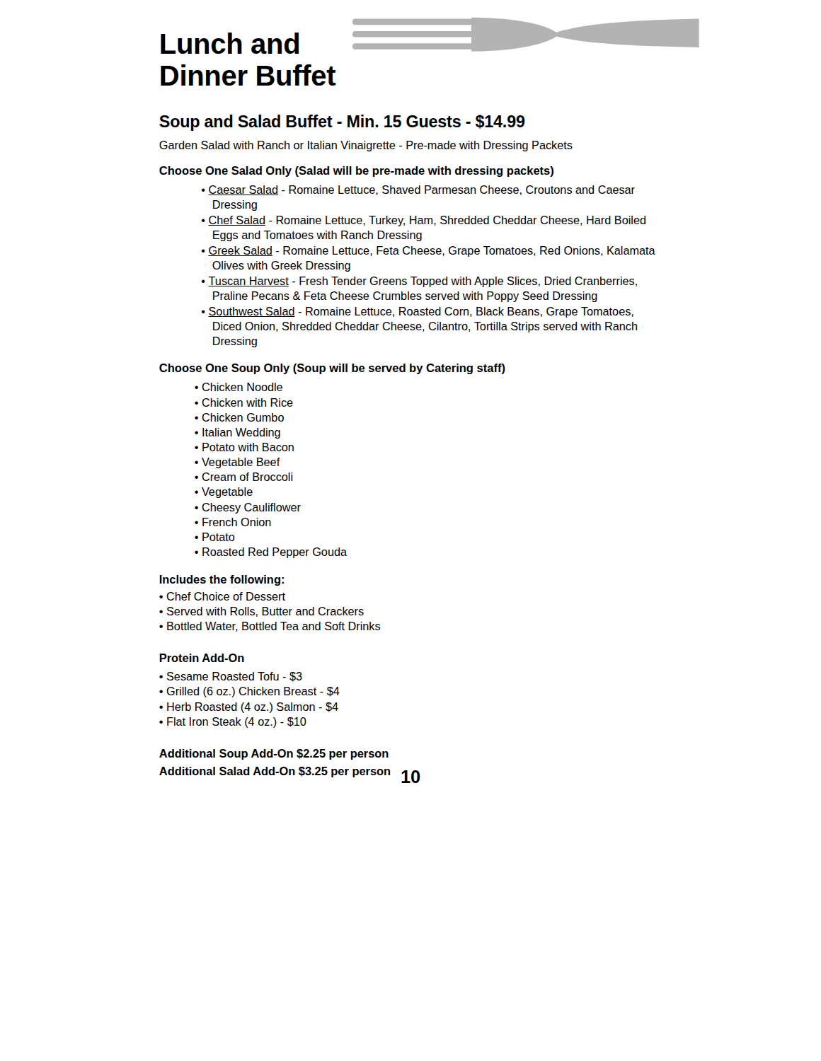Lunch and
Dinner Buffet
Soup and Salad Buffet - Min. 15 Guests - $14.99
Garden Salad with Ranch or Italian Vinaigrette - Pre-made with Dressing Packets
Choose One Salad Only (Salad will be pre-made with dressing packets)
Caesar Salad - Romaine Lettuce, Shaved Parmesan Cheese, Croutons and Caesar Dressing
Chef Salad - Romaine Lettuce, Turkey, Ham, Shredded Cheddar Cheese, Hard Boiled Eggs and Tomatoes with Ranch Dressing
Greek Salad - Romaine Lettuce, Feta Cheese, Grape Tomatoes, Red Onions, Kalamata Olives with Greek Dressing
Tuscan Harvest - Fresh Tender Greens Topped with Apple Slices, Dried Cranberries, Praline Pecans & Feta Cheese Crumbles served with Poppy Seed Dressing
Southwest Salad - Romaine Lettuce, Roasted Corn, Black Beans, Grape Tomatoes, Diced Onion, Shredded Cheddar Cheese, Cilantro, Tortilla Strips served with Ranch Dressing
Choose One Soup Only (Soup will be served by Catering staff)
Chicken Noodle
Chicken with Rice
Chicken Gumbo
Italian Wedding
Potato with Bacon
Vegetable Beef
Cream of Broccoli
Vegetable
Cheesy Cauliflower
French Onion
Potato
Roasted Red Pepper Gouda
Includes the following:
Chef Choice of Dessert
Served with Rolls, Butter and Crackers
Bottled Water, Bottled Tea and Soft Drinks
Protein Add-On
Sesame Roasted Tofu - $3
Grilled (6 oz.) Chicken Breast - $4
Herb Roasted (4 oz.) Salmon - $4
Flat Iron Steak (4 oz.) - $10
Additional Soup Add-On $2.25 per person
Additional Salad Add-On $3.25 per person
10